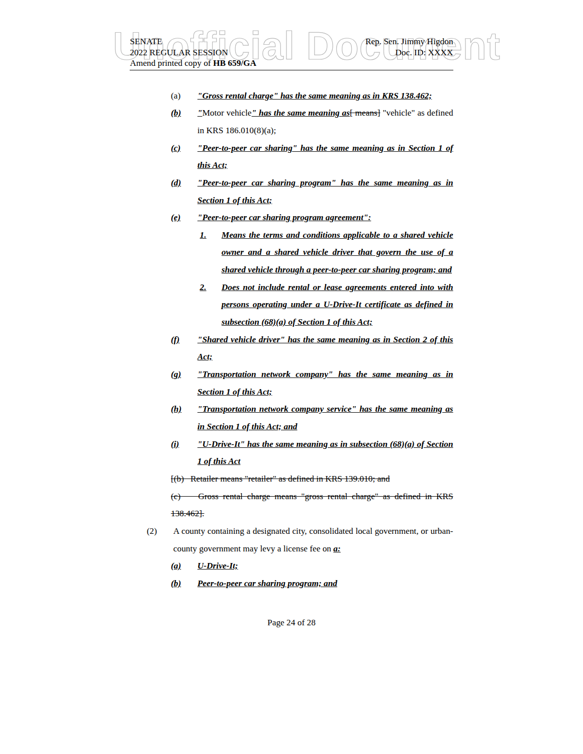Unofficial Document
SENATE
2022 REGULAR SESSION
Rep. Sen. Jimmy Higdon
Doc. ID: XXXX
Amend printed copy of HB 659/GA
(a)
"Gross rental charge" has the same meaning as in KRS 138.462;
(b)
"Motor vehicle" has the same meaning as[ means] "vehicle" as defined in KRS 186.010(8)(a);
(c)
"Peer-to-peer car sharing" has the same meaning as in Section 1 of this Act;
(d)
"Peer-to-peer car sharing program" has the same meaning as in Section 1 of this Act;
(e)
"Peer-to-peer car sharing program agreement":
1.
Means the terms and conditions applicable to a shared vehicle owner and a shared vehicle driver that govern the use of a shared vehicle through a peer-to-peer car sharing program; and
2.
Does not include rental or lease agreements entered into with persons operating under a U-Drive-It certificate as defined in subsection (68)(a) of Section 1 of this Act;
(f)
"Shared vehicle driver" has the same meaning as in Section 2 of this Act;
(g)
"Transportation network company" has the same meaning as in Section 1 of this Act;
(h)
"Transportation network company service" has the same meaning as in Section 1 of this Act; and
(i)
"U-Drive-It" has the same meaning as in subsection (68)(a) of Section 1 of this Act
[(b) Retailer means "retailer" as defined in KRS 139.010; and
(c) Gross rental charge means "gross rental charge" as defined in KRS 138.462].
(2)
A county containing a designated city, consolidated local government, or urban-county government may levy a license fee on a:
(a)
U-Drive-It;
(b)
Peer-to-peer car sharing program; and
Page 24 of 28